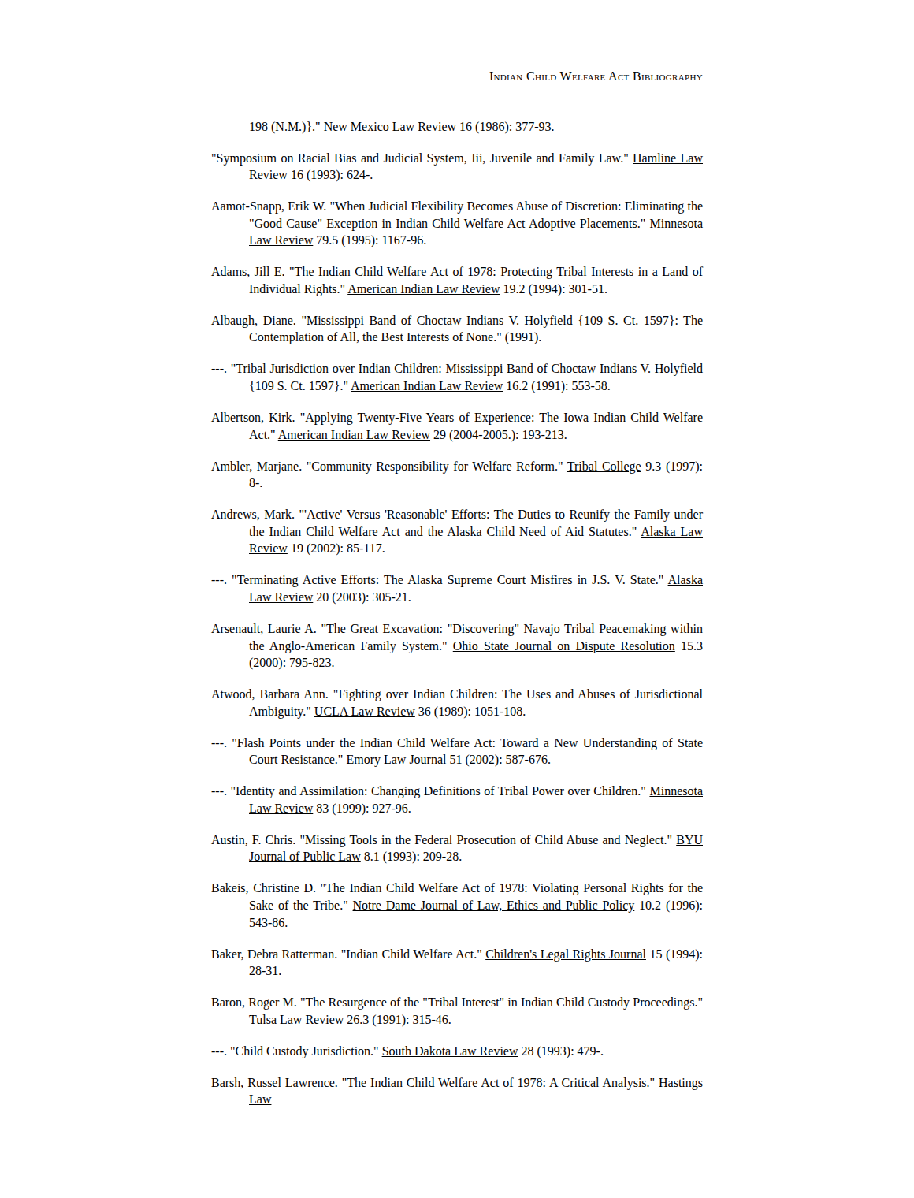Indian Child Welfare Act Bibliography
198 (N.M.)}." New Mexico Law Review 16 (1986): 377-93.
"Symposium on Racial Bias and Judicial System, Iii, Juvenile and Family Law." Hamline Law Review 16 (1993): 624-.
Aamot-Snapp, Erik W. "When Judicial Flexibility Becomes Abuse of Discretion: Eliminating the "Good Cause" Exception in Indian Child Welfare Act Adoptive Placements." Minnesota Law Review 79.5 (1995): 1167-96.
Adams, Jill E. "The Indian Child Welfare Act of 1978: Protecting Tribal Interests in a Land of Individual Rights." American Indian Law Review 19.2 (1994): 301-51.
Albaugh, Diane. "Mississippi Band of Choctaw Indians V. Holyfield {109 S. Ct. 1597}: The Contemplation of All, the Best Interests of None." (1991).
---. "Tribal Jurisdiction over Indian Children: Mississippi Band of Choctaw Indians V. Holyfield {109 S. Ct. 1597}." American Indian Law Review 16.2 (1991): 553-58.
Albertson, Kirk. "Applying Twenty-Five Years of Experience: The Iowa Indian Child Welfare Act." American Indian Law Review 29 (2004-2005.): 193-213.
Ambler, Marjane. "Community Responsibility for Welfare Reform." Tribal College 9.3 (1997): 8-.
Andrews, Mark. "'Active' Versus 'Reasonable' Efforts: The Duties to Reunify the Family under the Indian Child Welfare Act and the Alaska Child Need of Aid Statutes." Alaska Law Review 19 (2002): 85-117.
---. "Terminating Active Efforts: The Alaska Supreme Court Misfires in J.S. V. State." Alaska Law Review 20 (2003): 305-21.
Arsenault, Laurie A. "The Great Excavation: "Discovering" Navajo Tribal Peacemaking within the Anglo-American Family System." Ohio State Journal on Dispute Resolution 15.3 (2000): 795-823.
Atwood, Barbara Ann. "Fighting over Indian Children: The Uses and Abuses of Jurisdictional Ambiguity." UCLA Law Review 36 (1989): 1051-108.
---. "Flash Points under the Indian Child Welfare Act: Toward a New Understanding of State Court Resistance." Emory Law Journal 51 (2002): 587-676.
---. "Identity and Assimilation: Changing Definitions of Tribal Power over Children." Minnesota Law Review 83 (1999): 927-96.
Austin, F. Chris. "Missing Tools in the Federal Prosecution of Child Abuse and Neglect." BYU Journal of Public Law 8.1 (1993): 209-28.
Bakeis, Christine D. "The Indian Child Welfare Act of 1978: Violating Personal Rights for the Sake of the Tribe." Notre Dame Journal of Law, Ethics and Public Policy 10.2 (1996): 543-86.
Baker, Debra Ratterman. "Indian Child Welfare Act." Children's Legal Rights Journal 15 (1994): 28-31.
Baron, Roger M. "The Resurgence of the "Tribal Interest" in Indian Child Custody Proceedings." Tulsa Law Review 26.3 (1991): 315-46.
---. "Child Custody Jurisdiction." South Dakota Law Review 28 (1993): 479-.
Barsh, Russel Lawrence. "The Indian Child Welfare Act of 1978: A Critical Analysis." Hastings Law